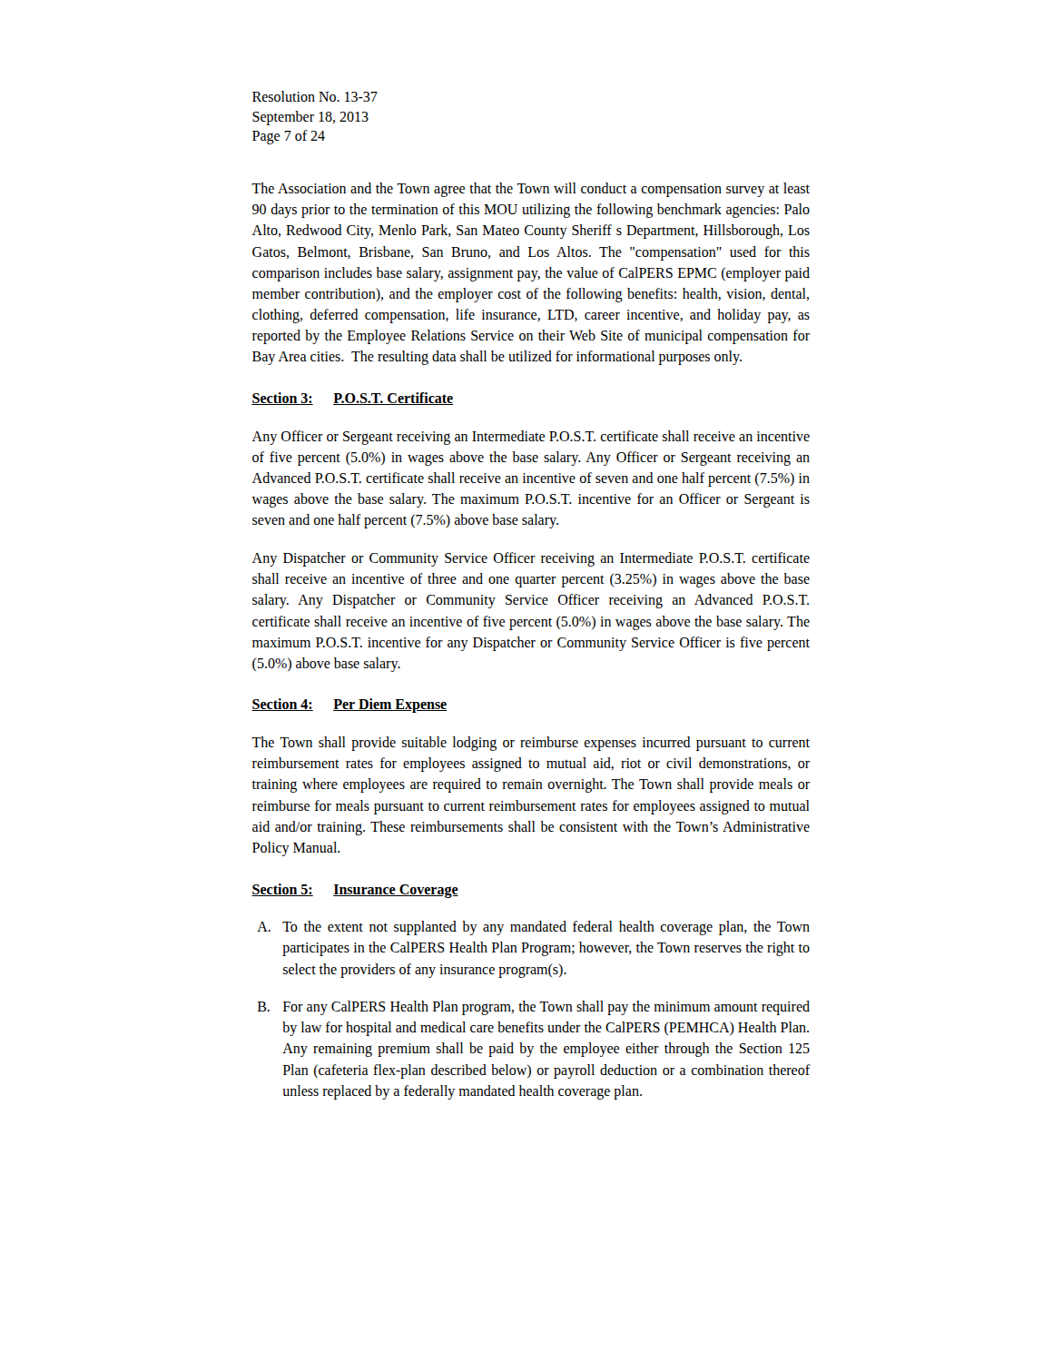Resolution No. 13-37
September 18, 2013
Page 7 of 24
The Association and the Town agree that the Town will conduct a compensation survey at least 90 days prior to the termination of this MOU utilizing the following benchmark agencies: Palo Alto, Redwood City, Menlo Park, San Mateo County Sheriff s Department, Hillsborough, Los Gatos, Belmont, Brisbane, San Bruno, and Los Altos. The "compensation" used for this comparison includes base salary, assignment pay, the value of CalPERS EPMC (employer paid member contribution), and the employer cost of the following benefits: health, vision, dental, clothing, deferred compensation, life insurance, LTD, career incentive, and holiday pay, as reported by the Employee Relations Service on their Web Site of municipal compensation for Bay Area cities. The resulting data shall be utilized for informational purposes only.
Section 3: P.O.S.T. Certificate
Any Officer or Sergeant receiving an Intermediate P.O.S.T. certificate shall receive an incentive of five percent (5.0%) in wages above the base salary. Any Officer or Sergeant receiving an Advanced P.O.S.T. certificate shall receive an incentive of seven and one half percent (7.5%) in wages above the base salary. The maximum P.O.S.T. incentive for an Officer or Sergeant is seven and one half percent (7.5%) above base salary.
Any Dispatcher or Community Service Officer receiving an Intermediate P.O.S.T. certificate shall receive an incentive of three and one quarter percent (3.25%) in wages above the base salary. Any Dispatcher or Community Service Officer receiving an Advanced P.O.S.T. certificate shall receive an incentive of five percent (5.0%) in wages above the base salary. The maximum P.O.S.T. incentive for any Dispatcher or Community Service Officer is five percent (5.0%) above base salary.
Section 4: Per Diem Expense
The Town shall provide suitable lodging or reimburse expenses incurred pursuant to current reimbursement rates for employees assigned to mutual aid, riot or civil demonstrations, or training where employees are required to remain overnight. The Town shall provide meals or reimburse for meals pursuant to current reimbursement rates for employees assigned to mutual aid and/or training. These reimbursements shall be consistent with the Town’s Administrative Policy Manual.
Section 5: Insurance Coverage
A. To the extent not supplanted by any mandated federal health coverage plan, the Town participates in the CalPERS Health Plan Program; however, the Town reserves the right to select the providers of any insurance program(s).
B. For any CalPERS Health Plan program, the Town shall pay the minimum amount required by law for hospital and medical care benefits under the CalPERS (PEMHCA) Health Plan. Any remaining premium shall be paid by the employee either through the Section 125 Plan (cafeteria flex-plan described below) or payroll deduction or a combination thereof unless replaced by a federally mandated health coverage plan.